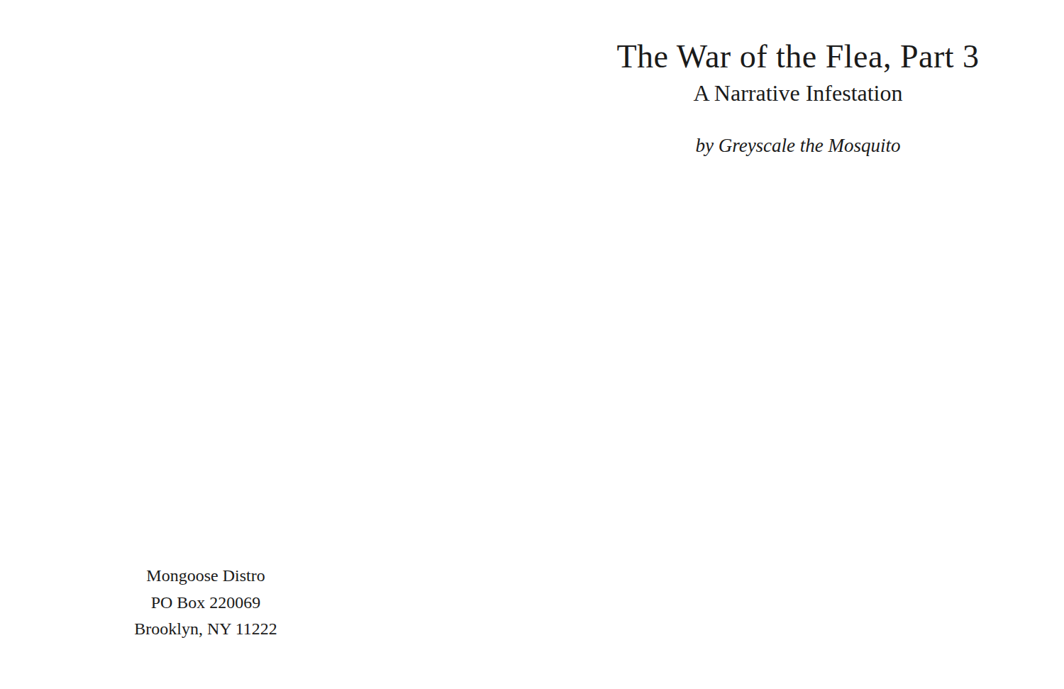Mongoose Distro PO Box 220069 Brooklyn, NY 11222
The War of the Flea, Part 3
A Narrative Infestation
by Greyscale the Mosquito